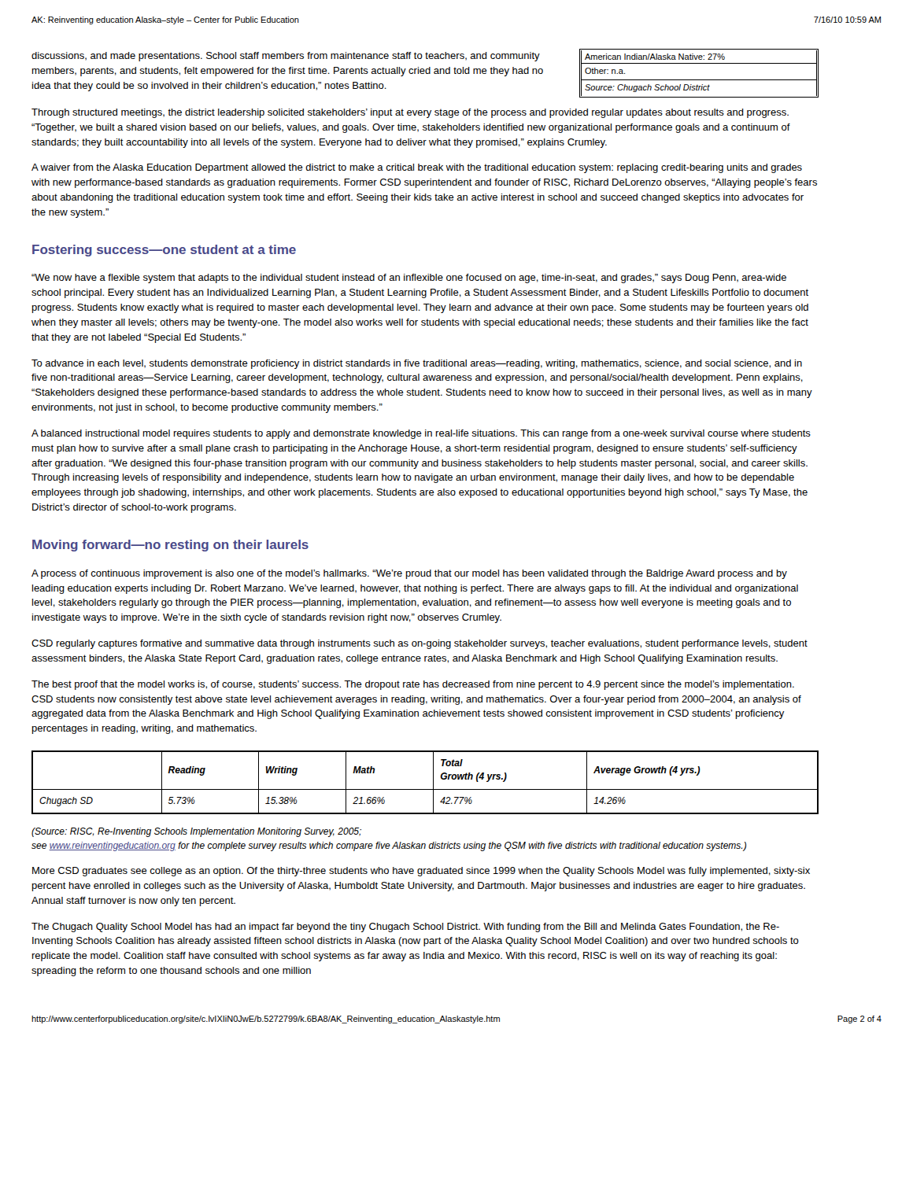AK: Reinventing education Alaska–style – Center for Public Education
7/16/10 10:59 AM
| American Indian/Alaska Native: 27% |
| Other: n.a. |
| Source: Chugach School District |
discussions, and made presentations. School staff members from maintenance staff to teachers, and community members, parents, and students, felt empowered for the first time. Parents actually cried and told me they had no idea that they could be so involved in their children’s education,” notes Battino.
Through structured meetings, the district leadership solicited stakeholders’ input at every stage of the process and provided regular updates about results and progress. “Together, we built a shared vision based on our beliefs, values, and goals. Over time, stakeholders identified new organizational performance goals and a continuum of standards; they built accountability into all levels of the system. Everyone had to deliver what they promised,” explains Crumley.
A waiver from the Alaska Education Department allowed the district to make a critical break with the traditional education system: replacing credit-bearing units and grades with new performance-based standards as graduation requirements. Former CSD superintendent and founder of RISC, Richard DeLorenzo observes, “Allaying people’s fears about abandoning the traditional education system took time and effort. Seeing their kids take an active interest in school and succeed changed skeptics into advocates for the new system.”
Fostering success—one student at a time
“We now have a flexible system that adapts to the individual student instead of an inflexible one focused on age, time-in-seat, and grades,” says Doug Penn, area-wide school principal. Every student has an Individualized Learning Plan, a Student Learning Profile, a Student Assessment Binder, and a Student Lifeskills Portfolio to document progress. Students know exactly what is required to master each developmental level. They learn and advance at their own pace. Some students may be fourteen years old when they master all levels; others may be twenty-one. The model also works well for students with special educational needs; these students and their families like the fact that they are not labeled “Special Ed Students.”
To advance in each level, students demonstrate proficiency in district standards in five traditional areas—reading, writing, mathematics, science, and social science, and in five non-traditional areas—Service Learning, career development, technology, cultural awareness and expression, and personal/social/health development. Penn explains, “Stakeholders designed these performance-based standards to address the whole student. Students need to know how to succeed in their personal lives, as well as in many environments, not just in school, to become productive community members.”
A balanced instructional model requires students to apply and demonstrate knowledge in real-life situations. This can range from a one-week survival course where students must plan how to survive after a small plane crash to participating in the Anchorage House, a short-term residential program, designed to ensure students’ self-sufficiency after graduation. “We designed this four-phase transition program with our community and business stakeholders to help students master personal, social, and career skills. Through increasing levels of responsibility and independence, students learn how to navigate an urban environment, manage their daily lives, and how to be dependable employees through job shadowing, internships, and other work placements. Students are also exposed to educational opportunities beyond high school,” says Ty Mase, the District’s director of school-to-work programs.
Moving forward—no resting on their laurels
A process of continuous improvement is also one of the model’s hallmarks. “We’re proud that our model has been validated through the Baldrige Award process and by leading education experts including Dr. Robert Marzano. We’ve learned, however, that nothing is perfect. There are always gaps to fill. At the individual and organizational level, stakeholders regularly go through the PIER process—planning, implementation, evaluation, and refinement—to assess how well everyone is meeting goals and to investigate ways to improve. We’re in the sixth cycle of standards revision right now,” observes Crumley.
CSD regularly captures formative and summative data through instruments such as on-going stakeholder surveys, teacher evaluations, student performance levels, student assessment binders, the Alaska State Report Card, graduation rates, college entrance rates, and Alaska Benchmark and High School Qualifying Examination results.
The best proof that the model works is, of course, students’ success. The dropout rate has decreased from nine percent to 4.9 percent since the model’s implementation. CSD students now consistently test above state level achievement averages in reading, writing, and mathematics. Over a four-year period from 2000–2004, an analysis of aggregated data from the Alaska Benchmark and High School Qualifying Examination achievement tests showed consistent improvement in CSD students’ proficiency percentages in reading, writing, and mathematics.
| | Reading | Writing | Math | Total Growth (4 yrs.) | Average Growth (4 yrs.) |
| --- | --- | --- | --- | --- | --- |
| Chugach SD | 5.73% | 15.38% | 21.66% | 42.77% | 14.26% |
(Source: RISC, Re-Inventing Schools Implementation Monitoring Survey, 2005;
see www.reinventingeducation.org for the complete survey results which compare five Alaskan districts using the QSM with five districts with traditional education systems.)
More CSD graduates see college as an option. Of the thirty-three students who have graduated since 1999 when the Quality Schools Model was fully implemented, sixty-six percent have enrolled in colleges such as the University of Alaska, Humboldt State University, and Dartmouth. Major businesses and industries are eager to hire graduates. Annual staff turnover is now only ten percent.
The Chugach Quality School Model has had an impact far beyond the tiny Chugach School District. With funding from the Bill and Melinda Gates Foundation, the Re-Inventing Schools Coalition has already assisted fifteen school districts in Alaska (now part of the Alaska Quality School Model Coalition) and over two hundred schools to replicate the model. Coalition staff have consulted with school systems as far away as India and Mexico. With this record, RISC is well on its way of reaching its goal: spreading the reform to one thousand schools and one million
http://www.centerforpubliceducation.org/site/c.lvIXIiN0JwE/b.5272799/k.6BA8/AK_Reinventing_education_Alaskastyle.htm
Page 2 of 4